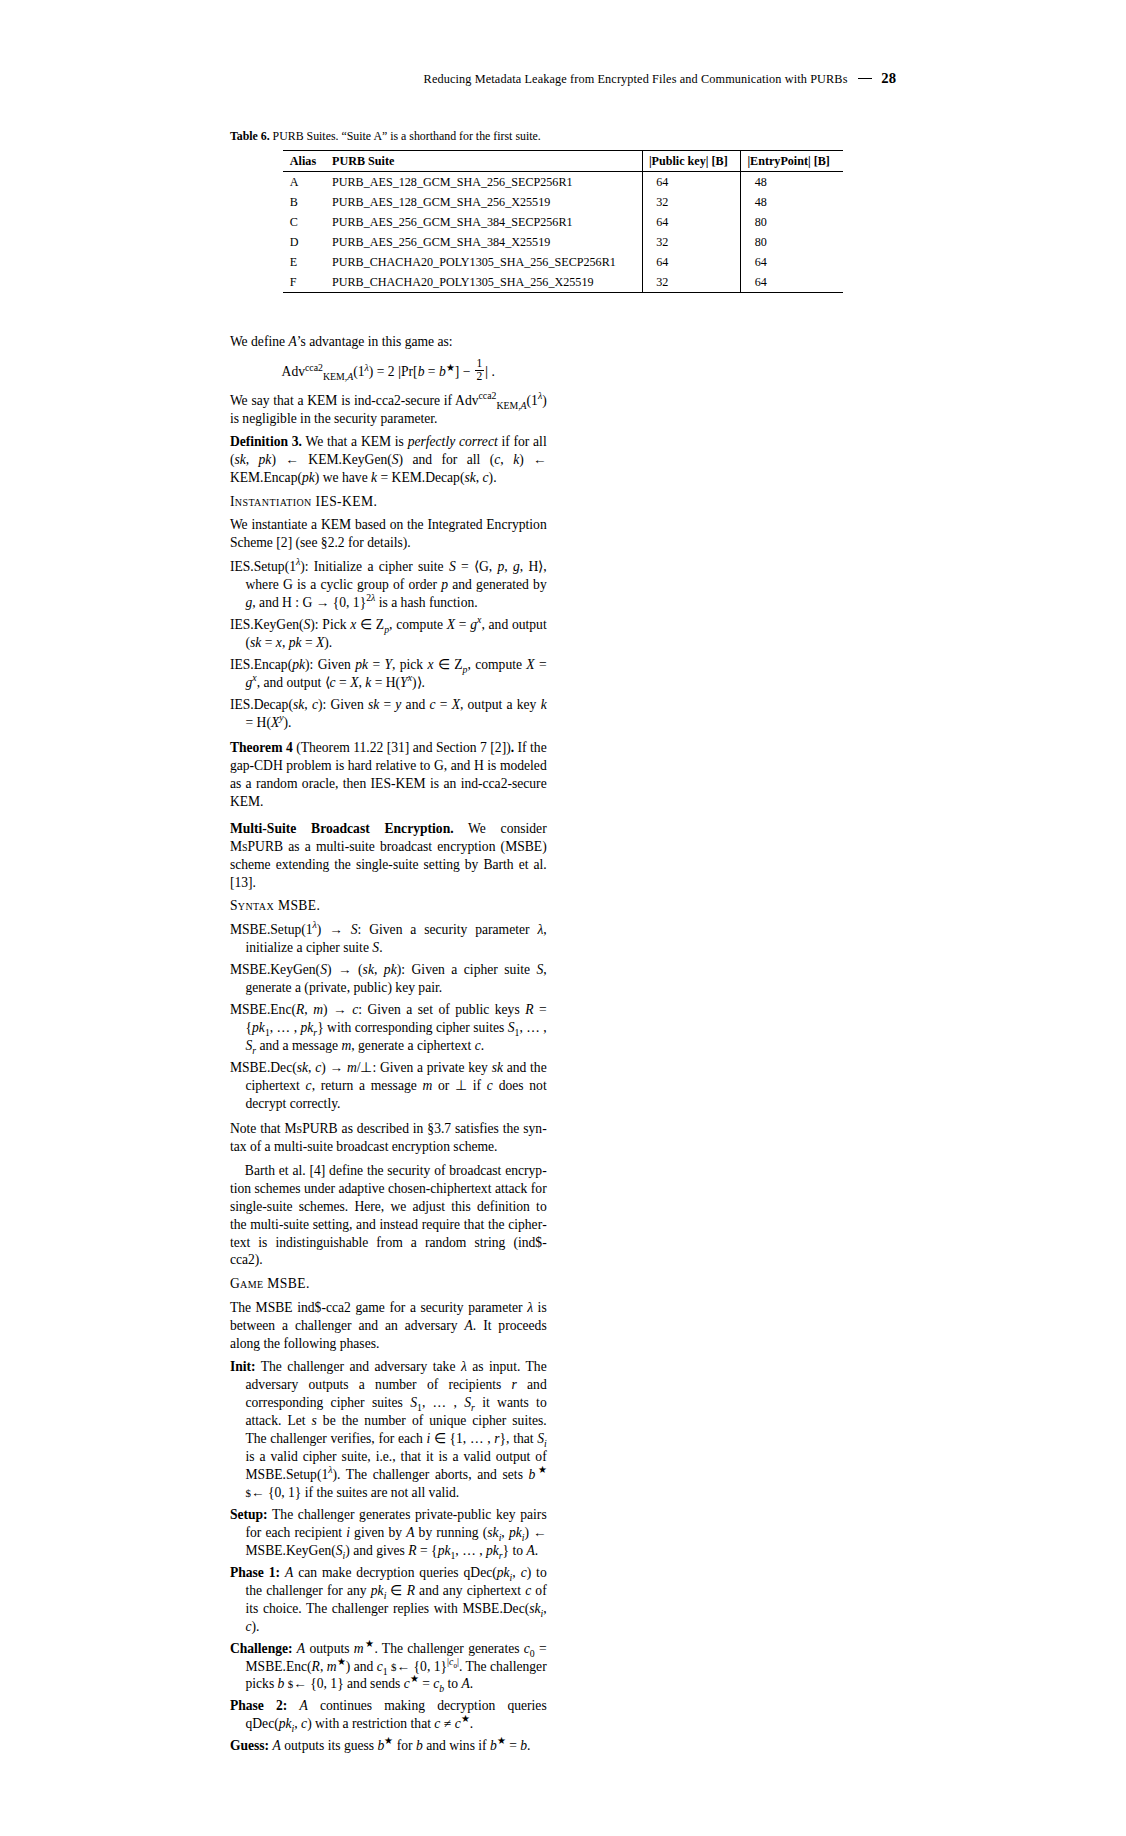Reducing Metadata Leakage from Encrypted Files and Communication with PURBs 28
Table 6. PURB Suites. “Suite A” is a shorthand for the first suite.
| Alias | PURB Suite | /Public key/ [B] | /EntryPoint/ [B] |
| --- | --- | --- | --- |
| A | PURB_AES_128_GCM_SHA_256_SECP256R1 | 64 | 48 |
| B | PURB_AES_128_GCM_SHA_256_X25519 | 32 | 48 |
| C | PURB_AES_256_GCM_SHA_384_SECP256R1 | 64 | 80 |
| D | PURB_AES_256_GCM_SHA_384_X25519 | 32 | 80 |
| E | PURB_CHACHA20_POLY1305_SHA_256_SECP256R1 | 64 | 64 |
| F | PURB_CHACHA20_POLY1305_SHA_256_X25519 | 32 | 64 |
We define A’s advantage in this game as:
Advcca2KEM,A(1λ) = 2 |Pr[b = b★] − 12| .
We say that a KEM is ind-cca2-secure if Advcca2KEM,A(1λ) is negligible in the security parameter.
Definition 3. We that a KEM is perfectly correct if for all (sk, pk) ← KEM.KeyGen(S) and for all (c, k) ← KEM.Encap(pk) we have k = KEM.Decap(sk, c).
Instantiation IES-KEM.
We instantiate a KEM based on the Integrated Encryption Scheme [2] (see §2.2 for details).
IES.Setup(1λ): Initialize a cipher suite S = ⟨G, p, g, H⟩, where G is a cyclic group of order p and generated by g, and H : G → {0, 1}2λ is a hash function.
IES.KeyGen(S): Pick x ∈ Zp, compute X = gx, and output (sk = x, pk = X).
IES.Encap(pk): Given pk = Y, pick x ∈ Zp, compute X = gx, and output ⟨c = X, k = H(Yx)⟩.
IES.Decap(sk, c): Given sk = y and c = X, output a key k = H(Xy).
Theorem 4 (Theorem 11.22 [31] and Section 7 [2]). If the gap-CDH problem is hard relative to G, and H is modeled as a random oracle, then IES-KEM is an ind-cca2-secure KEM.
Multi-Suite Broadcast Encryption. We consider Ms PURB as a multi-suite broadcast encryption (MSBE) scheme extending the single-suite setting by Barth et al. [13].
Syntax MSBE.
MSBE.Setup(1λ) → S: Given a security parameter λ, initialize a cipher suite S.
MSBE.KeyGen(S) → (sk, pk): Given a cipher suite S, generate a (private, public) key pair.
MSBE.Enc(R, m) → c: Given a set of public keys R = {pk1, … , pkr} with corresponding cipher suites S1, … , Sr and a message m, generate a ciphertext c.
MSBE.Dec(sk, c) → m/⊥: Given a private key sk and the ciphertext c, return a message m or ⊥ if c does not decrypt correctly.
Note that Ms PURB as described in §3.7 satisfies the syntax of a multi-suite broadcast encryption scheme.
Barth et al. [4] define the security of broadcast encryption schemes under adaptive chosen-chiphertext attack for single-suite schemes. Here, we adjust this definition to the multi-suite setting, and instead require that the ciphertext is indistinguishable from a random string (ind$-cca2).
Game MSBE.
The MSBE ind$-cca2 game for a security parameter λ is between a challenger and an adversary A. It proceeds along the following phases.
Init: The challenger and adversary take λ as input. The adversary outputs a number of recipients r and corresponding cipher suites S1, … , Sr it wants to attack. Let s be the number of unique cipher suites. The challenger verifies, for each i ∈ {1, … , r}, that Si is a valid cipher suite, i.e., that it is a valid output of MSBE.Setup(1λ). The challenger aborts, and sets b★ $← {0, 1} if the suites are not all valid.
Setup: The challenger generates private-public key pairs for each recipient i given by A by running (ski, pki) ← MSBE.KeyGen(Si) and gives R = {pk1, … , pkr} to A.
Phase 1: A can make decryption queries qDec(pki, c) to the challenger for any pki ∈ R and any ciphertext c of its choice. The challenger replies with MSBE.Dec(ski, c).
Challenge: A outputs m★. The challenger generates c0 = MSBE.Enc(R, m★) and c1 $← {0, 1}|c0|. The challenger picks b $← {0, 1} and sends c★ = cb to A.
Phase 2: A continues making decryption queries qDec(pki, c) with a restriction that c ≠ c★.
Guess: A outputs its guess b★ for b and wins if b★ = b.